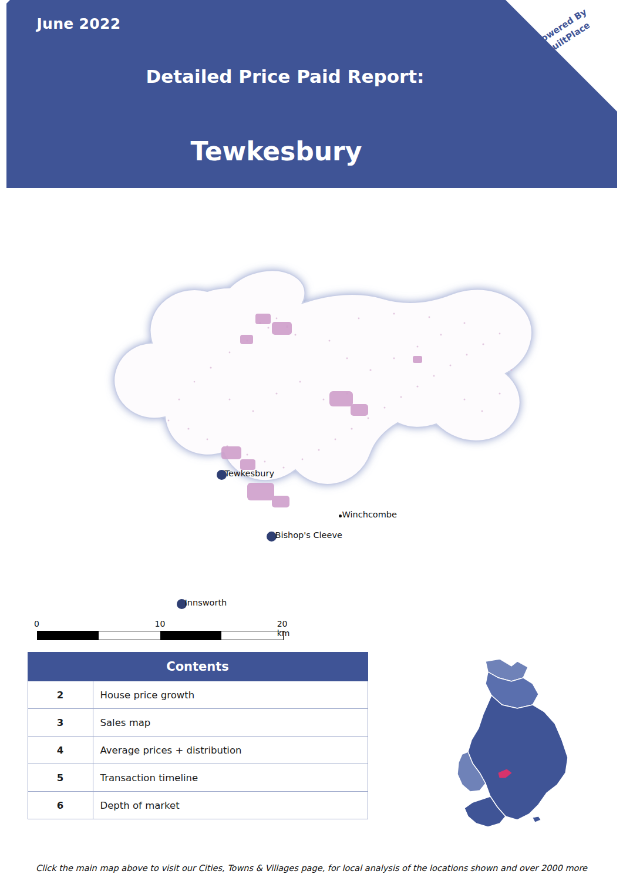June 2022
Detailed Price Paid Report:
Tewkesbury
Powered By
BuiltPlace
Tewkesbury
Winchcombe
Bishop's Cleeve
Innsworth
0 10 20 km
| Contents |
| --- |
| 2 | House price growth |
| 3 | Sales map |
| 4 | Average prices + distribution |
| 5 | Transaction timeline |
| 6 | Depth of market |
Click the main map above to visit our Cities, Towns & Villages page, for local analysis of the locations shown and over 2000 more